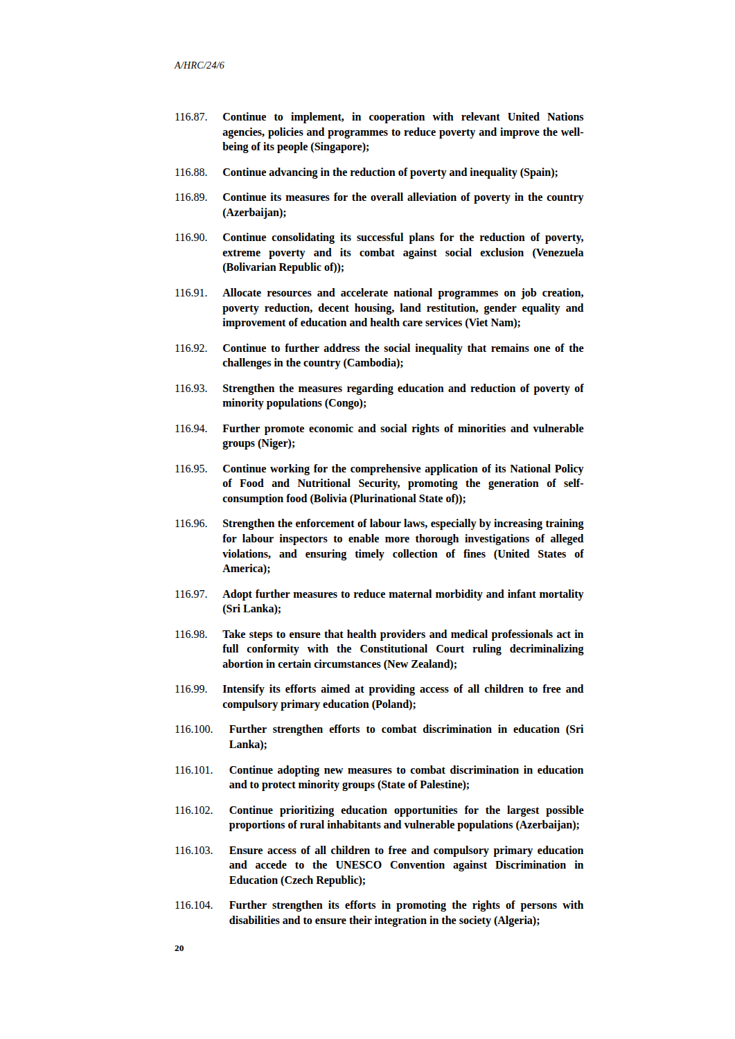A/HRC/24/6
116.87. Continue to implement, in cooperation with relevant United Nations agencies, policies and programmes to reduce poverty and improve the well-being of its people (Singapore);
116.88. Continue advancing in the reduction of poverty and inequality (Spain);
116.89. Continue its measures for the overall alleviation of poverty in the country (Azerbaijan);
116.90. Continue consolidating its successful plans for the reduction of poverty, extreme poverty and its combat against social exclusion (Venezuela (Bolivarian Republic of));
116.91. Allocate resources and accelerate national programmes on job creation, poverty reduction, decent housing, land restitution, gender equality and improvement of education and health care services (Viet Nam);
116.92. Continue to further address the social inequality that remains one of the challenges in the country (Cambodia);
116.93. Strengthen the measures regarding education and reduction of poverty of minority populations (Congo);
116.94. Further promote economic and social rights of minorities and vulnerable groups (Niger);
116.95. Continue working for the comprehensive application of its National Policy of Food and Nutritional Security, promoting the generation of self-consumption food (Bolivia (Plurinational State of));
116.96. Strengthen the enforcement of labour laws, especially by increasing training for labour inspectors to enable more thorough investigations of alleged violations, and ensuring timely collection of fines (United States of America);
116.97. Adopt further measures to reduce maternal morbidity and infant mortality (Sri Lanka);
116.98. Take steps to ensure that health providers and medical professionals act in full conformity with the Constitutional Court ruling decriminalizing abortion in certain circumstances (New Zealand);
116.99. Intensify its efforts aimed at providing access of all children to free and compulsory primary education (Poland);
116.100. Further strengthen efforts to combat discrimination in education (Sri Lanka);
116.101. Continue adopting new measures to combat discrimination in education and to protect minority groups (State of Palestine);
116.102. Continue prioritizing education opportunities for the largest possible proportions of rural inhabitants and vulnerable populations (Azerbaijan);
116.103. Ensure access of all children to free and compulsory primary education and accede to the UNESCO Convention against Discrimination in Education (Czech Republic);
116.104. Further strengthen its efforts in promoting the rights of persons with disabilities and to ensure their integration in the society (Algeria);
20